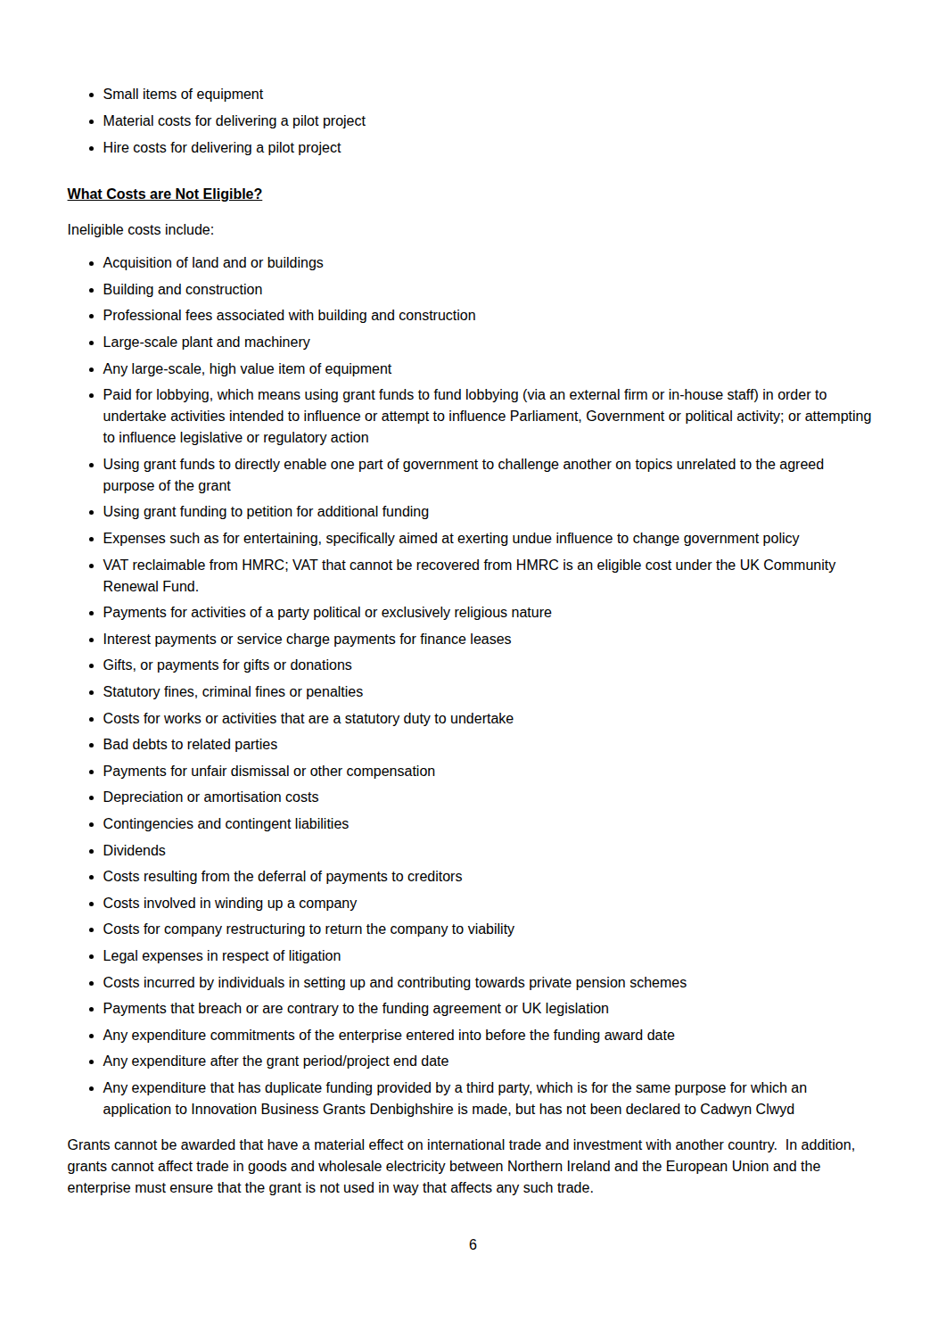Small items of equipment
Material costs for delivering a pilot project
Hire costs for delivering a pilot project
What Costs are Not Eligible?
Ineligible costs include:
Acquisition of land and or buildings
Building and construction
Professional fees associated with building and construction
Large-scale plant and machinery
Any large-scale, high value item of equipment
Paid for lobbying, which means using grant funds to fund lobbying (via an external firm or in-house staff) in order to undertake activities intended to influence or attempt to influence Parliament, Government or political activity; or attempting to influence legislative or regulatory action
Using grant funds to directly enable one part of government to challenge another on topics unrelated to the agreed purpose of the grant
Using grant funding to petition for additional funding
Expenses such as for entertaining, specifically aimed at exerting undue influence to change government policy
VAT reclaimable from HMRC; VAT that cannot be recovered from HMRC is an eligible cost under the UK Community Renewal Fund.
Payments for activities of a party political or exclusively religious nature
Interest payments or service charge payments for finance leases
Gifts, or payments for gifts or donations
Statutory fines, criminal fines or penalties
Costs for works or activities that are a statutory duty to undertake
Bad debts to related parties
Payments for unfair dismissal or other compensation
Depreciation or amortisation costs
Contingencies and contingent liabilities
Dividends
Costs resulting from the deferral of payments to creditors
Costs involved in winding up a company
Costs for company restructuring to return the company to viability
Legal expenses in respect of litigation
Costs incurred by individuals in setting up and contributing towards private pension schemes
Payments that breach or are contrary to the funding agreement or UK legislation
Any expenditure commitments of the enterprise entered into before the funding award date
Any expenditure after the grant period/project end date
Any expenditure that has duplicate funding provided by a third party, which is for the same purpose for which an application to Innovation Business Grants Denbighshire is made, but has not been declared to Cadwyn Clwyd
Grants cannot be awarded that have a material effect on international trade and investment with another country. In addition, grants cannot affect trade in goods and wholesale electricity between Northern Ireland and the European Union and the enterprise must ensure that the grant is not used in way that affects any such trade.
6